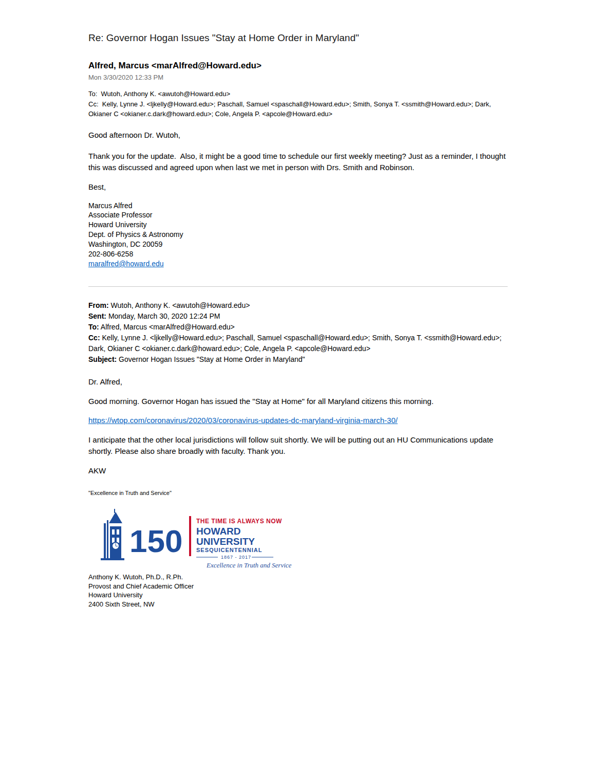Re: Governor Hogan Issues "Stay at Home Order in Maryland"
Alfred, Marcus <marAlfred@Howard.edu>
Mon 3/30/2020 12:33 PM
To: Wutoh, Anthony K. <awutoh@Howard.edu>
Cc: Kelly, Lynne J. <ljkelly@Howard.edu>; Paschall, Samuel <spaschall@Howard.edu>; Smith, Sonya T. <ssmith@Howard.edu>; Dark, Okianer C <okianer.c.dark@howard.edu>; Cole, Angela P. <apcole@Howard.edu>
Good afternoon Dr. Wutoh,
Thank you for the update. Also, it might be a good time to schedule our first weekly meeting? Just as a reminder, I thought this was discussed and agreed upon when last we met in person with Drs. Smith and Robinson.
Best,
Marcus Alfred
Associate Professor
Howard University
Dept. of Physics & Astronomy
Washington, DC 20059
202-806-6258
maralfred@howard.edu
From: Wutoh, Anthony K. <awutoh@Howard.edu>
Sent: Monday, March 30, 2020 12:24 PM
To: Alfred, Marcus <marAlfred@Howard.edu>
Cc: Kelly, Lynne J. <ljkelly@Howard.edu>; Paschall, Samuel <spaschall@Howard.edu>; Smith, Sonya T. <ssmith@Howard.edu>; Dark, Okianer C <okianer.c.dark@howard.edu>; Cole, Angela P. <apcole@Howard.edu>
Subject: Governor Hogan Issues "Stay at Home Order in Maryland"
Dr. Alfred,
Good morning. Governor Hogan has issued the "Stay at Home" for all Maryland citizens this morning.
https://wtop.com/coronavirus/2020/03/coronavirus-updates-dc-maryland-virginia-march-30/
I anticipate that the other local jurisdictions will follow suit shortly. We will be putting out an HU Communications update shortly. Please also share broadly with faculty. Thank you.
AKW
"Excellence in Truth and Service"
150 THE TIME IS ALWAYS NOW HOWARD UNIVERSITY SESQUICENTENNIAL 1867 - 2017 Excellence in Truth and Service
Anthony K. Wutoh, Ph.D., R.Ph.
Provost and Chief Academic Officer
Howard University
2400 Sixth Street, NW